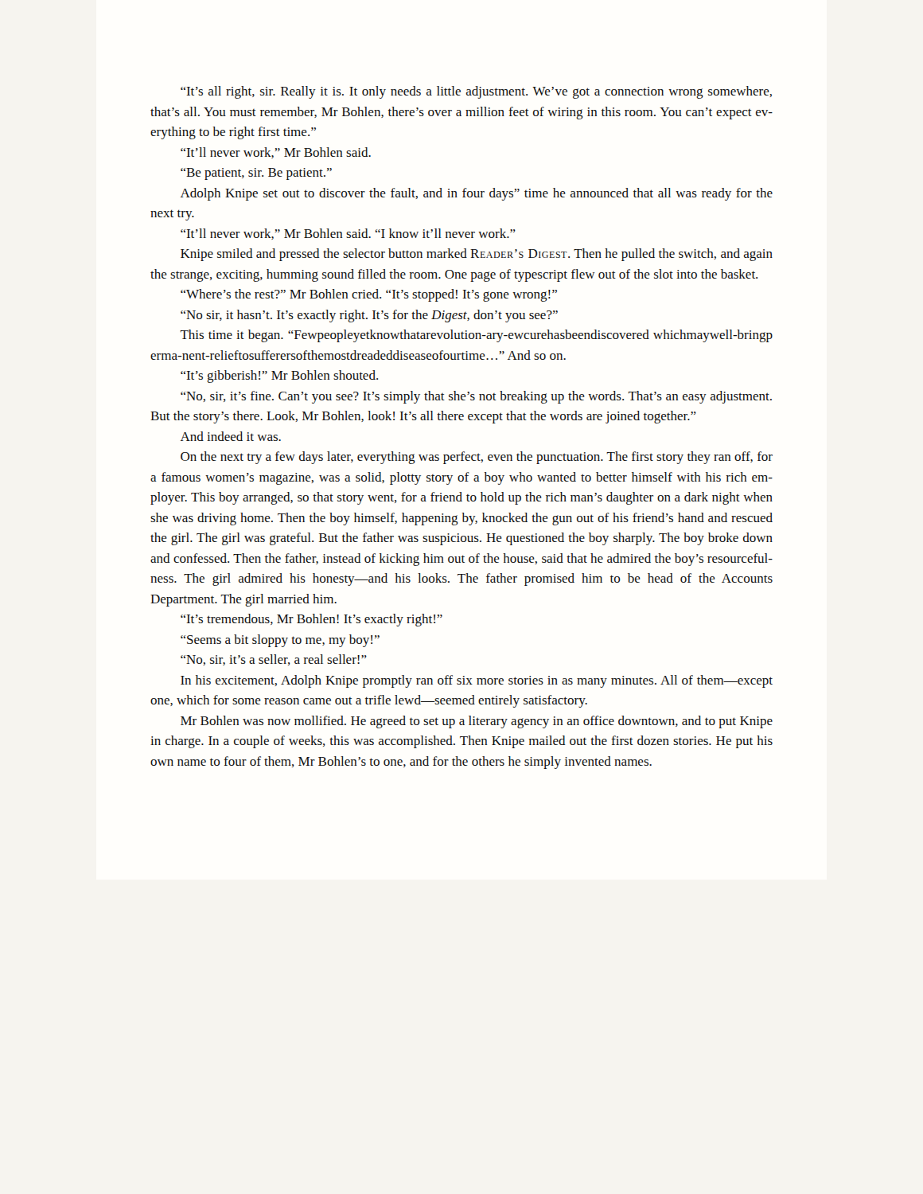“It’s all right, sir. Really it is. It only needs a little adjustment. We’ve got a connection wrong somewhere, that’s all. You must remember, Mr Bohlen, there’s over a million feet of wiring in this room. You can’t expect everything to be right first time.”
“It’ll never work,” Mr Bohlen said.
“Be patient, sir. Be patient.”
Adolph Knipe set out to discover the fault, and in four days” time he announced that all was ready for the next try.
“It’ll never work,” Mr Bohlen said. “I know it’ll never work.”
Knipe smiled and pressed the selector button marked Reader’s Digest. Then he pulled the switch, and again the strange, exciting, humming sound filled the room. One page of typescript flew out of the slot into the basket.
“Where’s the rest?” Mr Bohlen cried. “It’s stopped! It’s gone wrong!”
“No sir, it hasn’t. It’s exactly right. It’s for the Digest, don’t you see?”
This time it began. “Fewpeopleyetknowthatarevolution-ary-ewcurehasbeendiscovered whichmaywell-bringperma-nent-relieftosufferersofthemostdreadeddiseaseofourtime…” And so on.
“It’s gibberish!” Mr Bohlen shouted.
“No, sir, it’s fine. Can’t you see? It’s simply that she’s not breaking up the words. That’s an easy adjustment. But the story’s there. Look, Mr Bohlen, look! It’s all there except that the words are joined together.”
And indeed it was.
On the next try a few days later, everything was perfect, even the punctuation. The first story they ran off, for a famous women’s magazine, was a solid, plotty story of a boy who wanted to better himself with his rich employer. This boy arranged, so that story went, for a friend to hold up the rich man’s daughter on a dark night when she was driving home. Then the boy himself, happening by, knocked the gun out of his friend’s hand and rescued the girl. The girl was grateful. But the father was suspicious. He questioned the boy sharply. The boy broke down and confessed. Then the father, instead of kicking him out of the house, said that he admired the boy’s resourcefulness. The girl admired his honesty—and his looks. The father promised him to be head of the Accounts Department. The girl married him.
“It’s tremendous, Mr Bohlen! It’s exactly right!”
“Seems a bit sloppy to me, my boy!”
“No, sir, it’s a seller, a real seller!”
In his excitement, Adolph Knipe promptly ran off six more stories in as many minutes. All of them—except one, which for some reason came out a trifle lewd—seemed entirely satisfactory.
Mr Bohlen was now mollified. He agreed to set up a literary agency in an office downtown, and to put Knipe in charge. In a couple of weeks, this was accomplished. Then Knipe mailed out the first dozen stories. He put his own name to four of them, Mr Bohlen’s to one, and for the others he simply invented names.